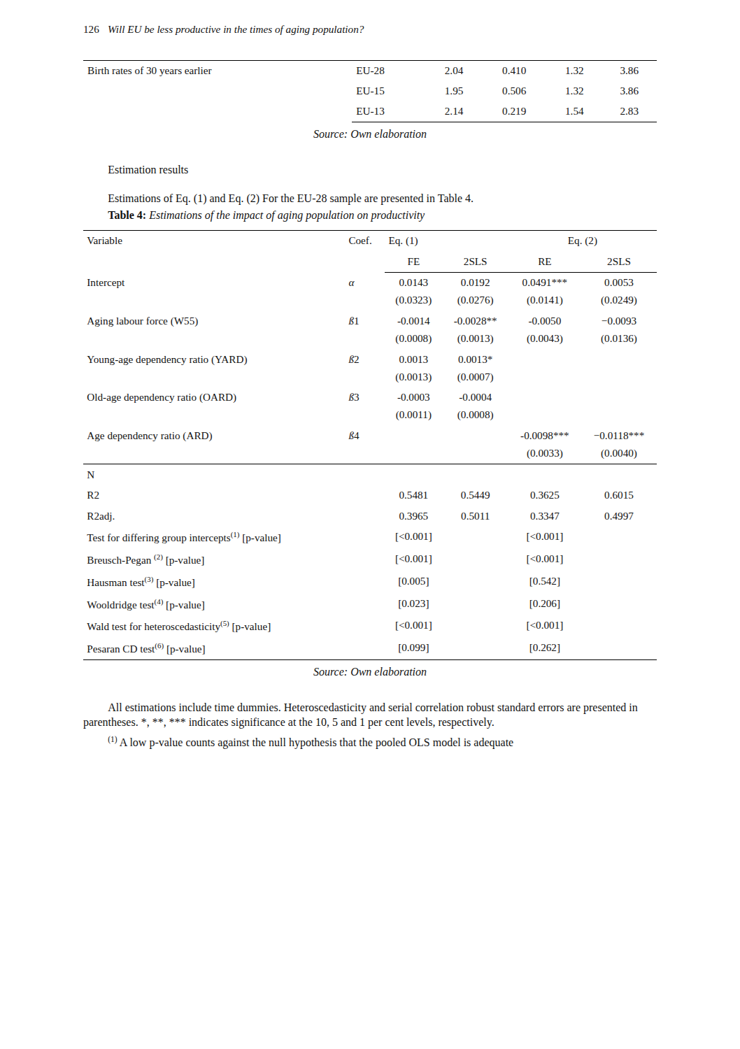126 Will EU be less productive in the times of aging population?
| Birth rates of 30 years earlier | EU-28 | 2.04 | 0.410 | 1.32 | 3.86 |
| EU-15 | 1.95 | 0.506 | 1.32 | 3.86 |
| EU-13 | 2.14 | 0.219 | 1.54 | 2.83 |
Source: Own elaboration
Estimation results
Estimations of Eq. (1) and Eq. (2) For the EU-28 sample are presented in Table 4.
Table 4: Estimations of the impact of aging population on productivity
| Variable | Coef. | Eq. (1) | Eq. (2) |
| --- | --- | --- | --- |
| FE | 2SLS | RE | 2SLS |
| Intercept | α | 0.0143 | 0.0192 | 0.0491*** | 0.0053 |
| | | (0.0323) | (0.0276) | (0.0141) | (0.0249) |
| Aging labour force (W55) | ß 1 | -0.0014 | -0.0028** | -0.0050 | −0.0093 |
| | | (0.0008) | (0.0013) | (0.0043) | (0.0136) |
| Young-age dependency ratio (YARD) | ß 2 | 0.0013 | 0.0013* | | |
| | | (0.0013) | (0.0007) | | |
| Old-age dependency ratio (OARD) | ß 3 | -0.0003 | -0.0004 | | |
| | | (0.0011) | (0.0008) | | |
| Age dependency ratio (ARD) | ß 4 | | | -0.0098*** | −0.0118*** |
| | | | | (0.0033) | (0.0040) |
| N | | | | | |
| R2 | | 0.5481 | 0.5449 | 0.3625 | 0.6015 |
| R2adj. | | 0.3965 | 0.5011 | 0.3347 | 0.4997 |
| Test for differing group intercepts (1) [p-value] | | [<0.001] | | [<0.001] | |
| Breusch-Pegan (2) [p-value] | | [<0.001] | | [<0.001] | |
| Hausman test (3) [p-value] | | [0.005] | | [0.542] | |
| Wooldridge test (4) [p-value] | | [0.023] | | [0.206] | |
| Wald test for heteroscedasticity (5) [p-value] | | [<0.001] | | [<0.001] | |
| Pesaran CD test (6) [p-value] | | [0.099] | | [0.262] | |
Source: Own elaboration
All estimations include time dummies. Heteroscedasticity and serial correlation robust standard errors are presented in parentheses. *, **, *** indicates significance at the 10, 5 and 1 per cent levels, respectively.
(1) A low p-value counts against the null hypothesis that the pooled OLS model is adequate